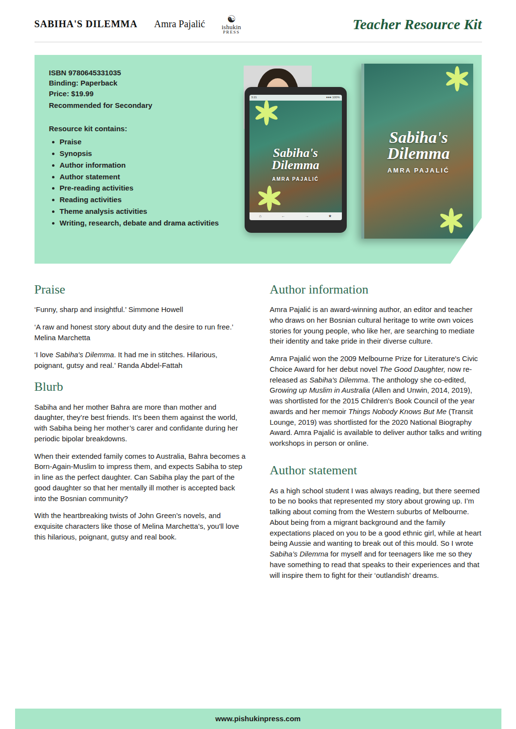Sabiha's Dilemma Amra Pajalić ☯ ishukin Press
Teacher Resource Kit
ISBN 9780645331035
Binding: Paperback
Price: $19.99
Recommended for Secondary
Resource kit contains:
Praise
Synopsis
Author information
Author statement
Pre-reading activities
Reading activities
Theme analysis activities
Writing, research, debate and drama activities
Sabiha's Dilemma AMRA PAJALIĆ
3:21●●● 100%
Sabiha's Dilemma AMRA PAJALIĆ
⌂←→★
Praise
‘Funny, sharp and insightful.’ Simmone Howell
‘A raw and honest story about duty and the desire to run free.’ Melina Marchetta
‘I love Sabiha's Dilemma. It had me in stitches. Hilarious, poignant, gutsy and real.’ Randa Abdel-Fattah
Blurb
Sabiha and her mother Bahra are more than mother and daughter, they’re best friends. It’s been them against the world, with Sabiha being her mother’s carer and confidante during her periodic bipolar breakdowns.
When their extended family comes to Australia, Bahra becomes a Born-Again-Muslim to impress them, and expects Sabiha to step in line as the perfect daughter. Can Sabiha play the part of the good daughter so that her mentally ill mother is accepted back into the Bosnian community?
With the heartbreaking twists of John Green’s novels, and exquisite characters like those of Melina Marchetta’s, you'll love this hilarious, poignant, gutsy and real book.
Author information
Amra Pajalić is an award-winning author, an editor and teacher who draws on her Bosnian cultural heritage to write own voices stories for young people, who like her, are searching to mediate their identity and take pride in their diverse culture.
Amra Pajalić won the 2009 Melbourne Prize for Literature's Civic Choice Award for her debut novel The Good Daughter, now re-released as Sabiha's Dilemma. The anthology she co-edited, Growing up Muslim in Australia (Allen and Unwin, 2014, 2019), was shortlisted for the 2015 Children's Book Council of the year awards and her memoir Things Nobody Knows But Me (Transit Lounge, 2019) was shortlisted for the 2020 National Biography Award. Amra Pajalić is available to deliver author talks and writing workshops in person or online.
Author statement
As a high school student I was always reading, but there seemed to be no books that represented my story about growing up. I’m talking about coming from the Western suburbs of Melbourne. About being from a migrant background and the family expectations placed on you to be a good ethnic girl, while at heart being Aussie and wanting to break out of this mould. So I wrote Sabiha’s Dilemma for myself and for teenagers like me so they have something to read that speaks to their experiences and that will inspire them to fight for their ‘outlandish’ dreams.
www.pishukinpress.com